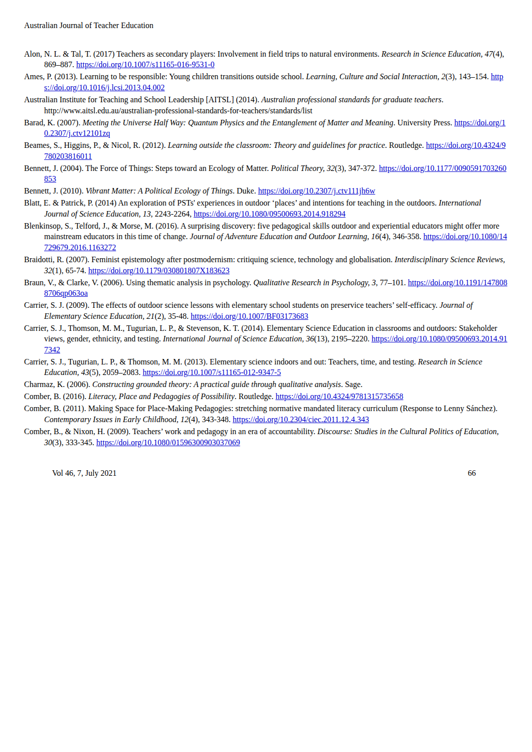Australian Journal of Teacher Education
Alon, N. L. & Tal, T. (2017) Teachers as secondary players: Involvement in field trips to natural environments. Research in Science Education, 47(4), 869–887. https://doi.org/10.1007/s11165-016-9531-0
Ames, P. (2013). Learning to be responsible: Young children transitions outside school. Learning, Culture and Social Interaction, 2(3), 143–154. https://doi.org/10.1016/j.lcsi.2013.04.002
Australian Institute for Teaching and School Leadership [AITSL] (2014). Australian professional standards for graduate teachers. http://www.aitsl.edu.au/australian-professional-standards-for-teachers/standards/list
Barad, K. (2007). Meeting the Universe Half Way: Quantum Physics and the Entanglement of Matter and Meaning. University Press. https://doi.org/10.2307/j.ctv12101zq
Beames, S., Higgins, P., & Nicol, R. (2012). Learning outside the classroom: Theory and guidelines for practice. Routledge. https://doi.org/10.4324/9780203816011
Bennett, J. (2004). The Force of Things: Steps toward an Ecology of Matter. Political Theory, 32(3), 347-372. https://doi.org/10.1177/0090591703260853
Bennett, J. (2010). Vibrant Matter: A Political Ecology of Things. Duke. https://doi.org/10.2307/j.ctv111jh6w
Blatt, E. & Patrick, P. (2014) An exploration of PSTs' experiences in outdoor ‘places’ and intentions for teaching in the outdoors. International Journal of Science Education, 13, 2243-2264, https://doi.org/10.1080/09500693.2014.918294
Blenkinsop, S., Telford, J., & Morse, M. (2016). A surprising discovery: five pedagogical skills outdoor and experiential educators might offer more mainstream educators in this time of change. Journal of Adventure Education and Outdoor Learning, 16(4), 346-358. https://doi.org/10.1080/14729679.2016.1163272
Braidotti, R. (2007). Feminist epistemology after postmodernism: critiquing science, technology and globalisation. Interdisciplinary Science Reviews, 32(1), 65-74. https://doi.org/10.1179/030801807X183623
Braun, V., & Clarke, V. (2006). Using thematic analysis in psychology. Qualitative Research in Psychology, 3, 77–101. https://doi.org/10.1191/1478088706qp063oa
Carrier, S. J. (2009). The effects of outdoor science lessons with elementary school students on preservice teachers’ self-efficacy. Journal of Elementary Science Education, 21(2), 35-48. https://doi.org/10.1007/BF03173683
Carrier, S. J., Thomson, M. M., Tugurian, L. P., & Stevenson, K. T. (2014). Elementary Science Education in classrooms and outdoors: Stakeholder views, gender, ethnicity, and testing. International Journal of Science Education, 36(13), 2195–2220. https://doi.org/10.1080/09500693.2014.917342
Carrier, S. J., Tugurian, L. P., & Thomson, M. M. (2013). Elementary science indoors and out: Teachers, time, and testing. Research in Science Education, 43(5), 2059–2083. https://doi.org/10.1007/s11165-012-9347-5
Charmaz, K. (2006). Constructing grounded theory: A practical guide through qualitative analysis. Sage.
Comber, B. (2016). Literacy, Place and Pedagogies of Possibility. Routledge. https://doi.org/10.4324/9781315735658
Comber, B. (2011). Making Space for Place-Making Pedagogies: stretching normative mandated literacy curriculum (Response to Lenny Sánchez). Contemporary Issues in Early Childhood, 12(4), 343-348. https://doi.org/10.2304/ciec.2011.12.4.343
Comber, B., & Nixon, H. (2009). Teachers’ work and pedagogy in an era of accountability. Discourse: Studies in the Cultural Politics of Education, 30(3), 333-345. https://doi.org/10.1080/01596300903037069
Vol 46, 7, July 2021 66